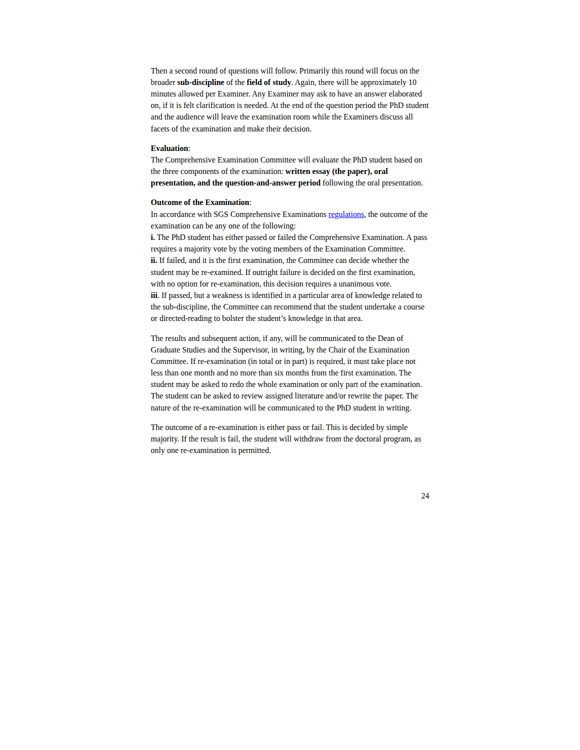Then a second round of questions will follow. Primarily this round will focus on the broader sub-discipline of the field of study. Again, there will be approximately 10 minutes allowed per Examiner. Any Examiner may ask to have an answer elaborated on, if it is felt clarification is needed. At the end of the question period the PhD student and the audience will leave the examination room while the Examiners discuss all facets of the examination and make their decision.
Evaluation:
The Comprehensive Examination Committee will evaluate the PhD student based on the three components of the examination: written essay (the paper), oral presentation, and the question-and-answer period following the oral presentation.
Outcome of the Examination:
In accordance with SGS Comprehensive Examinations regulations, the outcome of the examination can be any one of the following:
i. The PhD student has either passed or failed the Comprehensive Examination. A pass requires a majority vote by the voting members of the Examination Committee.
ii. If failed, and it is the first examination, the Committee can decide whether the student may be re-examined. If outright failure is decided on the first examination, with no option for re-examination, this decision requires a unanimous vote.
iii. If passed, but a weakness is identified in a particular area of knowledge related to the sub-discipline, the Committee can recommend that the student undertake a course or directed-reading to bolster the student’s knowledge in that area.
The results and subsequent action, if any, will be communicated to the Dean of Graduate Studies and the Supervisor, in writing, by the Chair of the Examination Committee. If re-examination (in total or in part) is required, it must take place not less than one month and no more than six months from the first examination. The student may be asked to redo the whole examination or only part of the examination. The student can be asked to review assigned literature and/or rewrite the paper. The nature of the re-examination will be communicated to the PhD student in writing.
The outcome of a re-examination is either pass or fail. This is decided by simple majority. If the result is fail, the student will withdraw from the doctoral program, as only one re-examination is permitted.
24